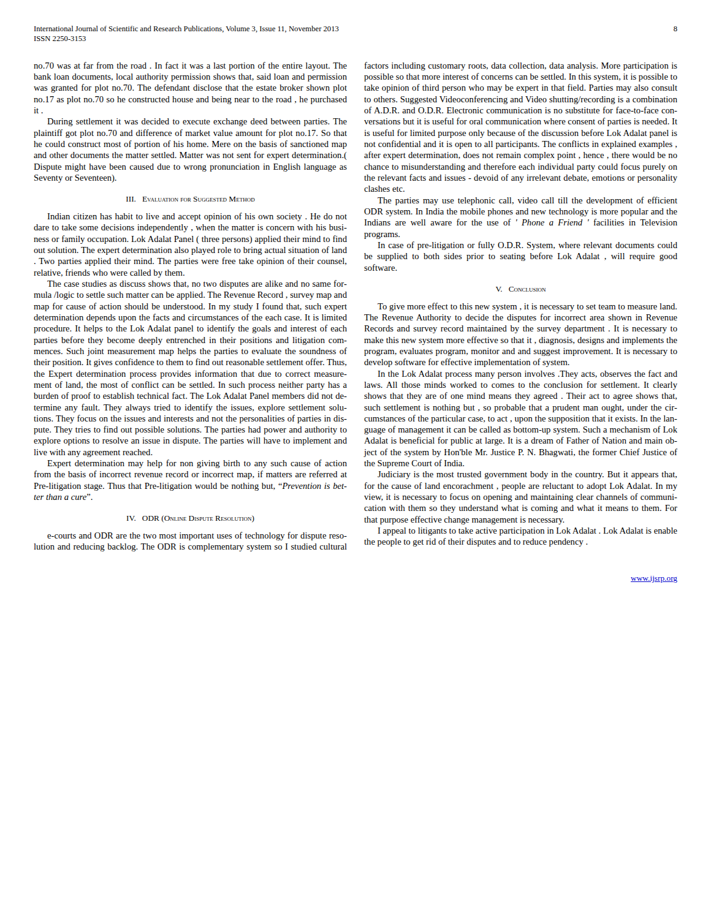International Journal of Scientific and Research Publications, Volume 3, Issue 11, November 2013 ISSN 2250-3153 8
no.70 was at far from the road . In fact it was a last portion of the entire layout. The bank loan documents, local authority permission shows that, said loan and permission was granted for plot no.70. The defendant disclose that the estate broker shown plot no.17 as plot no.70 so he constructed house and being near to the road , he purchased it .
During settlement it was decided to execute exchange deed between parties. The plaintiff got plot no.70 and difference of market value amount for plot no.17. So that he could construct most of portion of his home. Mere on the basis of sanctioned map and other documents the matter settled. Matter was not sent for expert determination.( Dispute might have been caused due to wrong pronunciation in English language as Seventy or Seventeen).
III. Evaluation for Suggested Method
Indian citizen has habit to live and accept opinion of his own society . He do not dare to take some decisions independently , when the matter is concern with his business or family occupation. Lok Adalat Panel ( three persons) applied their mind to find out solution. The expert determination also played role to bring actual situation of land . Two parties applied their mind. The parties were free take opinion of their counsel, relative, friends who were called by them.
The case studies as discuss shows that, no two disputes are alike and no same formula /logic to settle such matter can be applied. The Revenue Record , survey map and map for cause of action should be understood. In my study I found that, such expert determination depends upon the facts and circumstances of the each case. It is limited procedure. It helps to the Lok Adalat panel to identify the goals and interest of each parties before they become deeply entrenched in their positions and litigation commences. Such joint measurement map helps the parties to evaluate the soundness of their position. It gives confidence to them to find out reasonable settlement offer. Thus, the Expert determination process provides information that due to correct measurement of land, the most of conflict can be settled. In such process neither party has a burden of proof to establish technical fact. The Lok Adalat Panel members did not determine any fault. They always tried to identify the issues, explore settlement solutions. They focus on the issues and interests and not the personalities of parties in dispute. They tries to find out possible solutions. The parties had power and authority to explore options to resolve an issue in dispute. The parties will have to implement and live with any agreement reached.
Expert determination may help for non giving birth to any such cause of action from the basis of incorrect revenue record or incorrect map, if matters are referred at Pre-litigation stage. Thus that Pre-litigation would be nothing but, “Prevention is better than a cure”.
IV. ODR (Online Dispute Resolution)
e-courts and ODR are the two most important uses of technology for dispute resolution and reducing backlog. The ODR is complementary system so I studied cultural factors including customary roots, data collection, data analysis. More participation is possible so that more interest of concerns can be settled. In this system, it is possible to take opinion of third person who may be expert in that field. Parties may also consult to others. Suggested Videoconferencing and Video shutting/recording is a combination of A.D.R. and O.D.R. Electronic communication is no substitute for face-to-face conversations but it is useful for oral communication where consent of parties is needed. It is useful for limited purpose only because of the discussion before Lok Adalat panel is not confidential and it is open to all participants. The conflicts in explained examples , after expert determination, does not remain complex point , hence , there would be no chance to misunderstanding and therefore each individual party could focus purely on the relevant facts and issues - devoid of any irrelevant debate, emotions or personality clashes etc.
The parties may use telephonic call, video call till the development of efficient ODR system. In India the mobile phones and new technology is more popular and the Indians are well aware for the use of ' Phone a Friend ' facilities in Television programs.
In case of pre-litigation or fully O.D.R. System, where relevant documents could be supplied to both sides prior to seating before Lok Adalat , will require good software.
V. Conclusion
To give more effect to this new system , it is necessary to set team to measure land. The Revenue Authority to decide the disputes for incorrect area shown in Revenue Records and survey record maintained by the survey department . It is necessary to make this new system more effective so that it , diagnosis, designs and implements the program, evaluates program, monitor and and suggest improvement. It is necessary to develop software for effective implementation of system.
In the Lok Adalat process many person involves .They acts, observes the fact and laws. All those minds worked to comes to the conclusion for settlement. It clearly shows that they are of one mind means they agreed . Their act to agree shows that, such settlement is nothing but , so probable that a prudent man ought, under the circumstances of the particular case, to act , upon the supposition that it exists. In the language of management it can be called as bottom-up system. Such a mechanism of Lok Adalat is beneficial for public at large. It is a dream of Father of Nation and main object of the system by Hon'ble Mr. Justice P. N. Bhagwati, the former Chief Justice of the Supreme Court of India.
Judiciary is the most trusted government body in the country. But it appears that, for the cause of land encorachment , people are reluctant to adopt Lok Adalat. In my view, it is necessary to focus on opening and maintaining clear channels of communication with them so they understand what is coming and what it means to them. For that purpose effective change management is necessary.
I appeal to litigants to take active participation in Lok Adalat . Lok Adalat is enable the people to get rid of their disputes and to reduce pendency .
www.ijsrp.org